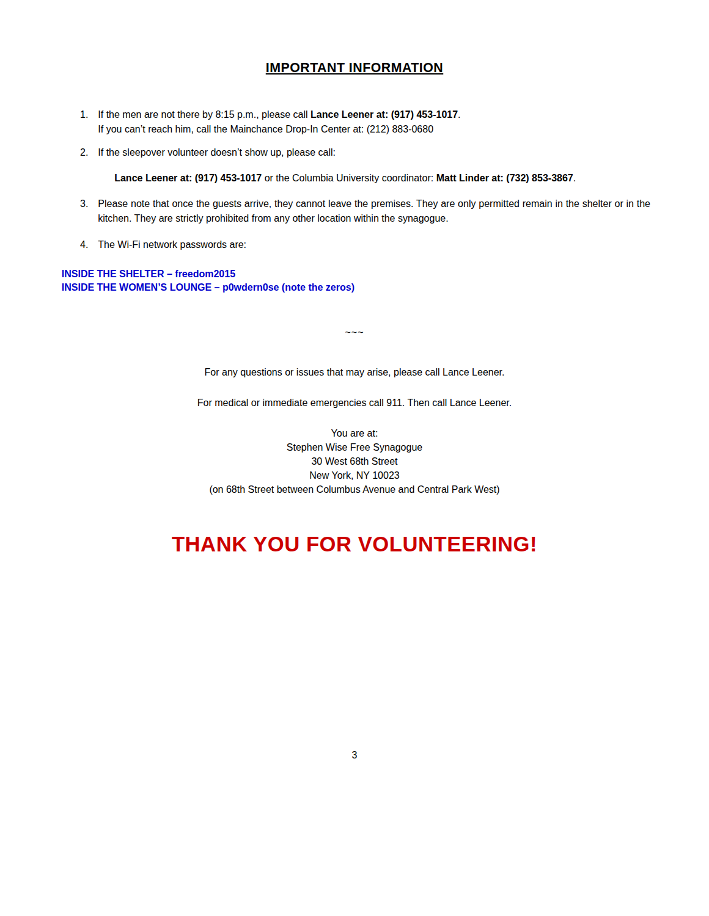IMPORTANT INFORMATION
If the men are not there by 8:15 p.m., please call Lance Leener at: (917) 453-1017.
If you can’t reach him, call the Mainchance Drop-In Center at: (212) 883-0680
If the sleepover volunteer doesn’t show up, please call:
Lance Leener at: (917) 453-1017 or the Columbia University coordinator: Matt Linder at: (732) 853-3867.
Please note that once the guests arrive, they cannot leave the premises. They are only permitted remain in the shelter or in the kitchen. They are strictly prohibited from any other location within the synagogue.
The Wi-Fi network passwords are:
INSIDE THE SHELTER – freedom2015
INSIDE THE WOMEN’S LOUNGE – p0wdern0se (note the zeros)
~~~
For any questions or issues that may arise, please call Lance Leener.
For medical or immediate emergencies call 911. Then call Lance Leener.
You are at:
Stephen Wise Free Synagogue
30 West 68th Street
New York, NY 10023
(on 68th Street between Columbus Avenue and Central Park West)
THANK YOU FOR VOLUNTEERING!
3